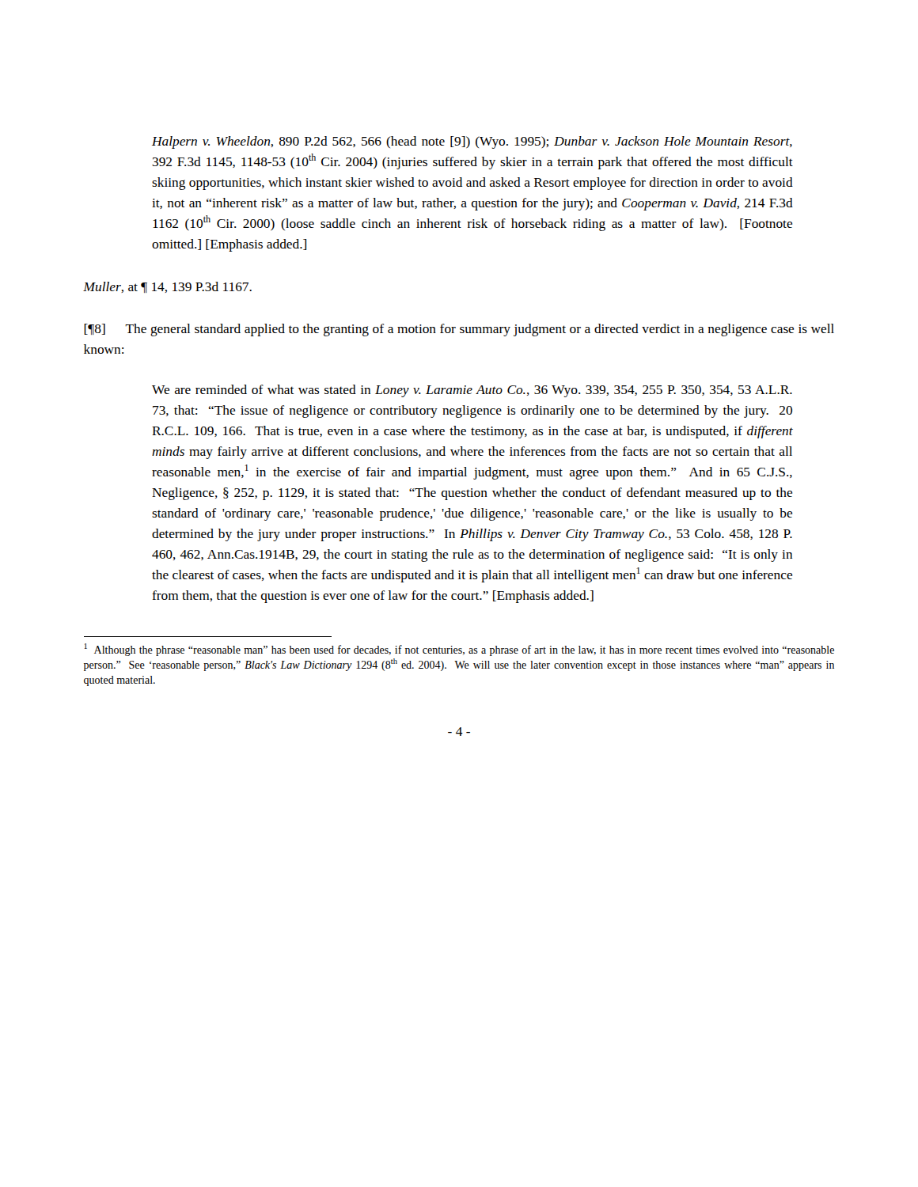Halpern v. Wheeldon, 890 P.2d 562, 566 (head note [9]) (Wyo. 1995); Dunbar v. Jackson Hole Mountain Resort, 392 F.3d 1145, 1148-53 (10th Cir. 2004) (injuries suffered by skier in a terrain park that offered the most difficult skiing opportunities, which instant skier wished to avoid and asked a Resort employee for direction in order to avoid it, not an “inherent risk” as a matter of law but, rather, a question for the jury); and Cooperman v. David, 214 F.3d 1162 (10th Cir. 2000) (loose saddle cinch an inherent risk of horseback riding as a matter of law). [Footnote omitted.] [Emphasis added.]
Muller, at ¶ 14, 139 P.3d 1167.
[¶8] The general standard applied to the granting of a motion for summary judgment or a directed verdict in a negligence case is well known:
We are reminded of what was stated in Loney v. Laramie Auto Co., 36 Wyo. 339, 354, 255 P. 350, 354, 53 A.L.R. 73, that: “The issue of negligence or contributory negligence is ordinarily one to be determined by the jury. 20 R.C.L. 109, 166. That is true, even in a case where the testimony, as in the case at bar, is undisputed, if different minds may fairly arrive at different conclusions, and where the inferences from the facts are not so certain that all reasonable men,1 in the exercise of fair and impartial judgment, must agree upon them.” And in 65 C.J.S., Negligence, § 252, p. 1129, it is stated that: “The question whether the conduct of defendant measured up to the standard of 'ordinary care,' 'reasonable prudence,' 'due diligence,' 'reasonable care,' or the like is usually to be determined by the jury under proper instructions.” In Phillips v. Denver City Tramway Co., 53 Colo. 458, 128 P. 460, 462, Ann.Cas.1914B, 29, the court in stating the rule as to the determination of negligence said: “It is only in the clearest of cases, when the facts are undisputed and it is plain that all intelligent men1 can draw but one inference from them, that the question is ever one of law for the court.” [Emphasis added.]
1 Although the phrase “reasonable man” has been used for decades, if not centuries, as a phrase of art in the law, it has in more recent times evolved into “reasonable person.” See ‘reasonable person,” Black's Law Dictionary 1294 (8th ed. 2004). We will use the later convention except in those instances where “man” appears in quoted material.
- 4 -